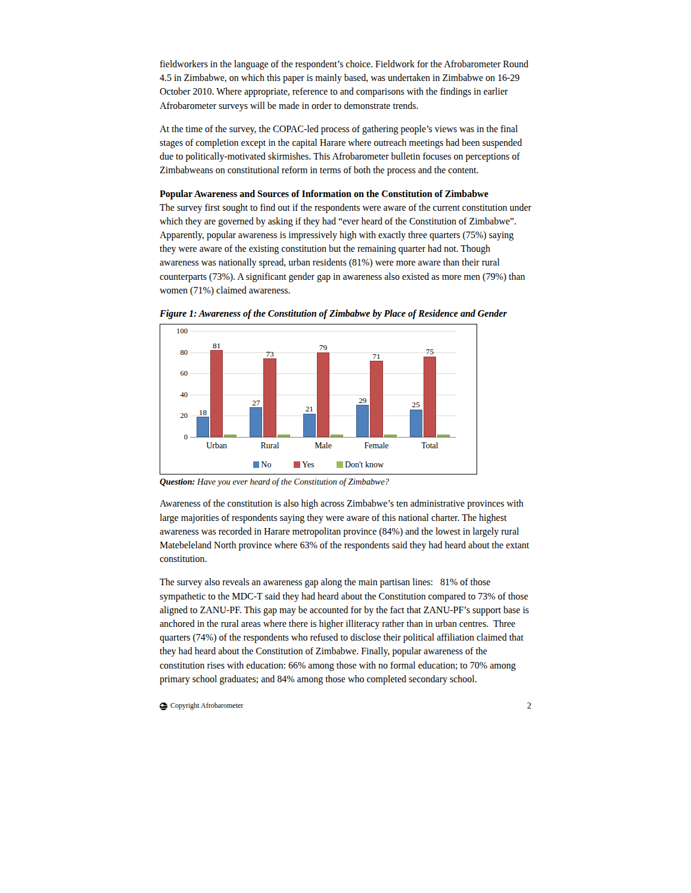fieldworkers in the language of the respondent’s choice. Fieldwork for the Afrobarometer Round 4.5 in Zimbabwe, on which this paper is mainly based, was undertaken in Zimbabwe on 16-29 October 2010. Where appropriate, reference to and comparisons with the findings in earlier Afrobarometer surveys will be made in order to demonstrate trends.
At the time of the survey, the COPAC-led process of gathering people’s views was in the final stages of completion except in the capital Harare where outreach meetings had been suspended due to politically-motivated skirmishes. This Afrobarometer bulletin focuses on perceptions of Zimbabweans on constitutional reform in terms of both the process and the content.
Popular Awareness and Sources of Information on the Constitution of Zimbabwe
The survey first sought to find out if the respondents were aware of the current constitution under which they are governed by asking if they had “ever heard of the Constitution of Zimbabwe”. Apparently, popular awareness is impressively high with exactly three quarters (75%) saying they were aware of the existing constitution but the remaining quarter had not. Though awareness was nationally spread, urban residents (81%) were more aware than their rural counterparts (73%). A significant gender gap in awareness also existed as more men (79%) than women (71%) claimed awareness.
Figure 1: Awareness of the Constitution of Zimbabwe by Place of Residence and Gender
100 80 60 40 20 0
18
81
27
73
21
79
29
71
25
75
Urban Rural Male Female Total
No Yes Don't know
Question: Have you ever heard of the Constitution of Zimbabwe?
Awareness of the constitution is also high across Zimbabwe’s ten administrative provinces with large majorities of respondents saying they were aware of this national charter. The highest awareness was recorded in Harare metropolitan province (84%) and the lowest in largely rural Matebeleland North province where 63% of the respondents said they had heard about the extant constitution.
The survey also reveals an awareness gap along the main partisan lines: 81% of those sympathetic to the MDC-T said they had heard about the Constitution compared to 73% of those aligned to ZANU-PF. This gap may be accounted for by the fact that ZANU-PF’s support base is anchored in the rural areas where there is higher illiteracy rather than in urban centres. Three quarters (74%) of the respondents who refused to disclose their political affiliation claimed that they had heard about the Constitution of Zimbabwe. Finally, popular awareness of the constitution rises with education: 66% among those with no formal education; to 70% among primary school graduates; and 84% among those who completed secondary school.
Copyright Afrobarometer
2